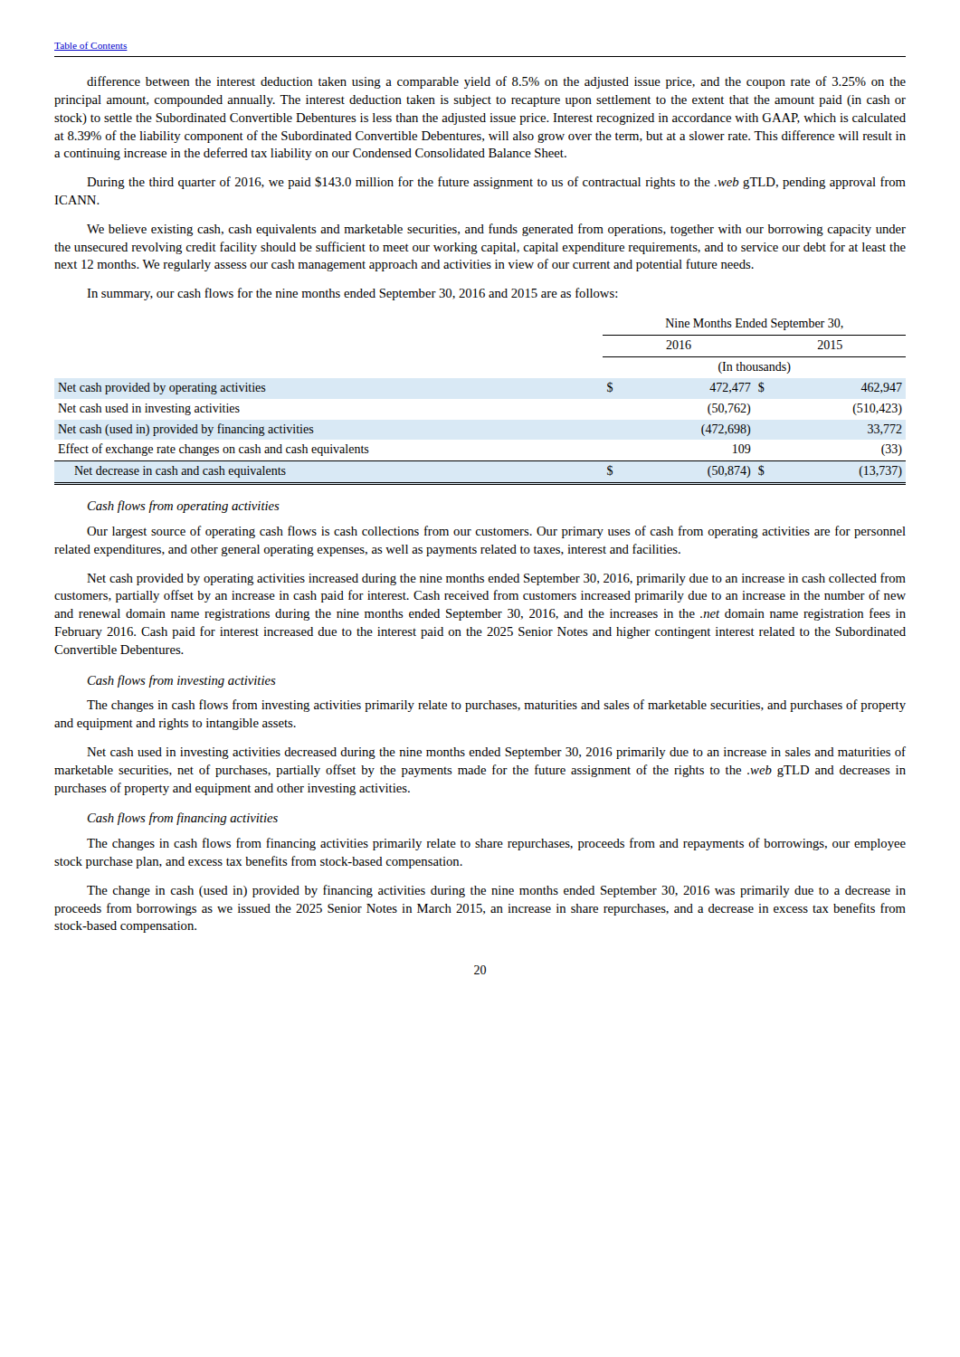Table of Contents
difference between the interest deduction taken using a comparable yield of 8.5% on the adjusted issue price, and the coupon rate of 3.25% on the principal amount, compounded annually. The interest deduction taken is subject to recapture upon settlement to the extent that the amount paid (in cash or stock) to settle the Subordinated Convertible Debentures is less than the adjusted issue price. Interest recognized in accordance with GAAP, which is calculated at 8.39% of the liability component of the Subordinated Convertible Debentures, will also grow over the term, but at a slower rate. This difference will result in a continuing increase in the deferred tax liability on our Condensed Consolidated Balance Sheet.
During the third quarter of 2016, we paid $143.0 million for the future assignment to us of contractual rights to the .web gTLD, pending approval from ICANN.
We believe existing cash, cash equivalents and marketable securities, and funds generated from operations, together with our borrowing capacity under the unsecured revolving credit facility should be sufficient to meet our working capital, capital expenditure requirements, and to service our debt for at least the next 12 months. We regularly assess our cash management approach and activities in view of our current and potential future needs.
In summary, our cash flows for the nine months ended September 30, 2016 and 2015 are as follows:
| | Nine Months Ended September 30, |
| --- | --- |
| | 2016 | 2015 |
| | (In thousands) |
| Net cash provided by operating activities | $ | 472,477 | $ | 462,947 |
| Net cash used in investing activities | | (50,762) | | (510,423) |
| Net cash (used in) provided by financing activities | | (472,698) | | 33,772 |
| Effect of exchange rate changes on cash and cash equivalents | | 109 | | (33) |
| Net decrease in cash and cash equivalents | $ | (50,874) | $ | (13,737) |
Cash flows from operating activities
Our largest source of operating cash flows is cash collections from our customers. Our primary uses of cash from operating activities are for personnel related expenditures, and other general operating expenses, as well as payments related to taxes, interest and facilities.
Net cash provided by operating activities increased during the nine months ended September 30, 2016, primarily due to an increase in cash collected from customers, partially offset by an increase in cash paid for interest. Cash received from customers increased primarily due to an increase in the number of new and renewal domain name registrations during the nine months ended September 30, 2016, and the increases in the .net domain name registration fees in February 2016. Cash paid for interest increased due to the interest paid on the 2025 Senior Notes and higher contingent interest related to the Subordinated Convertible Debentures.
Cash flows from investing activities
The changes in cash flows from investing activities primarily relate to purchases, maturities and sales of marketable securities, and purchases of property and equipment and rights to intangible assets.
Net cash used in investing activities decreased during the nine months ended September 30, 2016 primarily due to an increase in sales and maturities of marketable securities, net of purchases, partially offset by the payments made for the future assignment of the rights to the .web gTLD and decreases in purchases of property and equipment and other investing activities.
Cash flows from financing activities
The changes in cash flows from financing activities primarily relate to share repurchases, proceeds from and repayments of borrowings, our employee stock purchase plan, and excess tax benefits from stock-based compensation.
The change in cash (used in) provided by financing activities during the nine months ended September 30, 2016 was primarily due to a decrease in proceeds from borrowings as we issued the 2025 Senior Notes in March 2015, an increase in share repurchases, and a decrease in excess tax benefits from stock-based compensation.
20